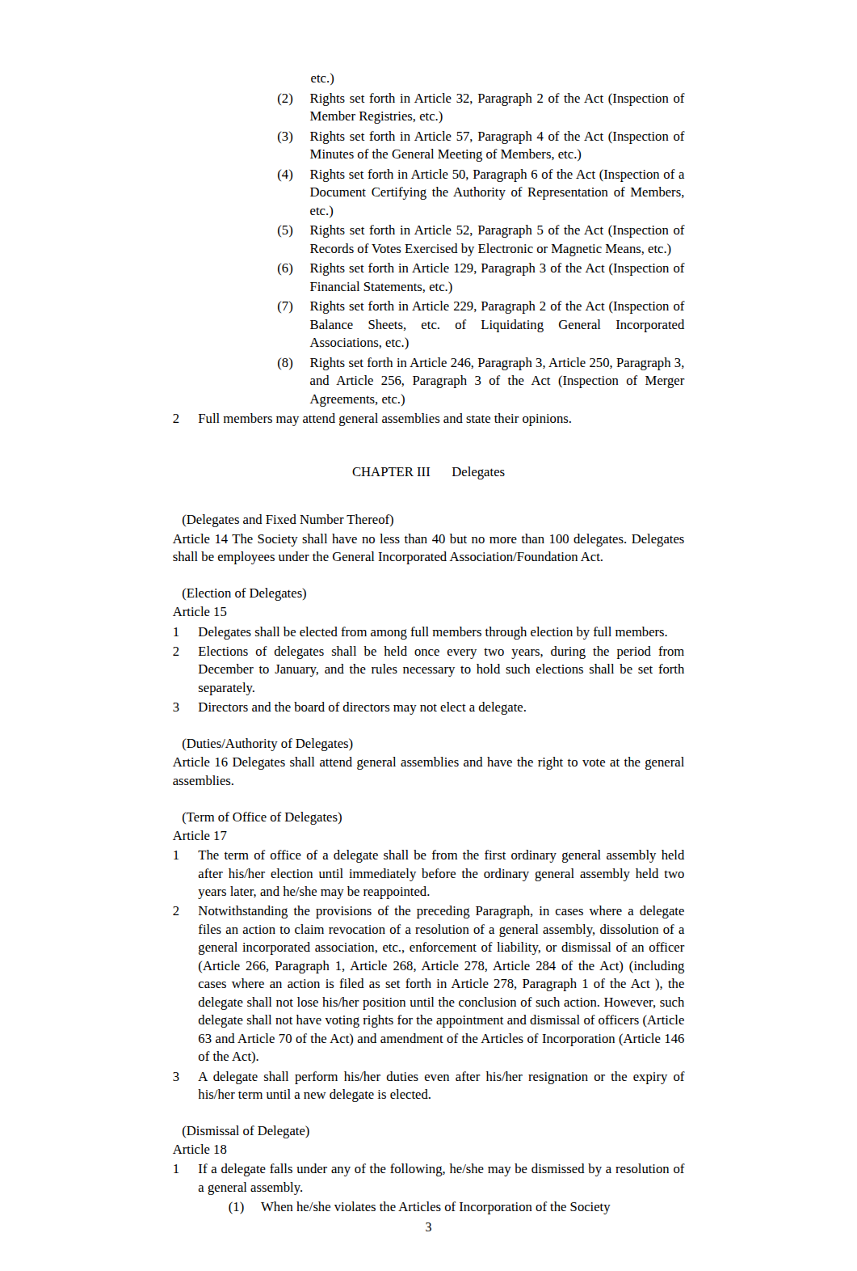etc.)
(2) Rights set forth in Article 32, Paragraph 2 of the Act (Inspection of Member Registries, etc.)
(3) Rights set forth in Article 57, Paragraph 4 of the Act (Inspection of Minutes of the General Meeting of Members, etc.)
(4) Rights set forth in Article 50, Paragraph 6 of the Act (Inspection of a Document Certifying the Authority of Representation of Members, etc.)
(5) Rights set forth in Article 52, Paragraph 5 of the Act (Inspection of Records of Votes Exercised by Electronic or Magnetic Means, etc.)
(6) Rights set forth in Article 129, Paragraph 3 of the Act (Inspection of Financial Statements, etc.)
(7) Rights set forth in Article 229, Paragraph 2 of the Act (Inspection of Balance Sheets, etc. of Liquidating General Incorporated Associations, etc.)
(8) Rights set forth in Article 246, Paragraph 3, Article 250, Paragraph 3, and Article 256, Paragraph 3 of the Act (Inspection of Merger Agreements, etc.)
2 Full members may attend general assemblies and state their opinions.
CHAPTER III Delegates
(Delegates and Fixed Number Thereof)
Article 14 The Society shall have no less than 40 but no more than 100 delegates. Delegates shall be employees under the General Incorporated Association/Foundation Act.
(Election of Delegates)
Article 15
1 Delegates shall be elected from among full members through election by full members.
2 Elections of delegates shall be held once every two years, during the period from December to January, and the rules necessary to hold such elections shall be set forth separately.
3 Directors and the board of directors may not elect a delegate.
(Duties/Authority of Delegates)
Article 16 Delegates shall attend general assemblies and have the right to vote at the general assemblies.
(Term of Office of Delegates)
Article 17
1 The term of office of a delegate shall be from the first ordinary general assembly held after his/her election until immediately before the ordinary general assembly held two years later, and he/she may be reappointed.
2 Notwithstanding the provisions of the preceding Paragraph, in cases where a delegate files an action to claim revocation of a resolution of a general assembly, dissolution of a general incorporated association, etc., enforcement of liability, or dismissal of an officer (Article 266, Paragraph 1, Article 268, Article 278, Article 284 of the Act) (including cases where an action is filed as set forth in Article 278, Paragraph 1 of the Act ), the delegate shall not lose his/her position until the conclusion of such action. However, such delegate shall not have voting rights for the appointment and dismissal of officers (Article 63 and Article 70 of the Act) and amendment of the Articles of Incorporation (Article 146 of the Act).
3 A delegate shall perform his/her duties even after his/her resignation or the expiry of his/her term until a new delegate is elected.
(Dismissal of Delegate)
Article 18
1 If a delegate falls under any of the following, he/she may be dismissed by a resolution of a general assembly.
(1) When he/she violates the Articles of Incorporation of the Society
3